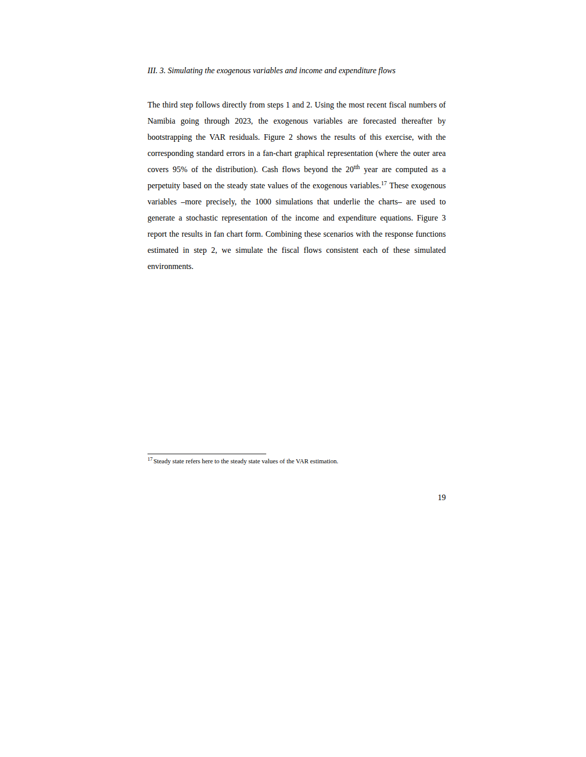III. 3. Simulating the exogenous variables and income and expenditure flows
The third step follows directly from steps 1 and 2. Using the most recent fiscal numbers of Namibia going through 2023, the exogenous variables are forecasted thereafter by bootstrapping the VAR residuals. Figure 2 shows the results of this exercise, with the corresponding standard errors in a fan-chart graphical representation (where the outer area covers 95% of the distribution). Cash flows beyond the 20tth year are computed as a perpetuity based on the steady state values of the exogenous variables.17 These exogenous variables –more precisely, the 1000 simulations that underlie the charts– are used to generate a stochastic representation of the income and expenditure equations. Figure 3 report the results in fan chart form. Combining these scenarios with the response functions estimated in step 2, we simulate the fiscal flows consistent each of these simulated environments.
17Steady state refers here to the steady state values of the VAR estimation.
19